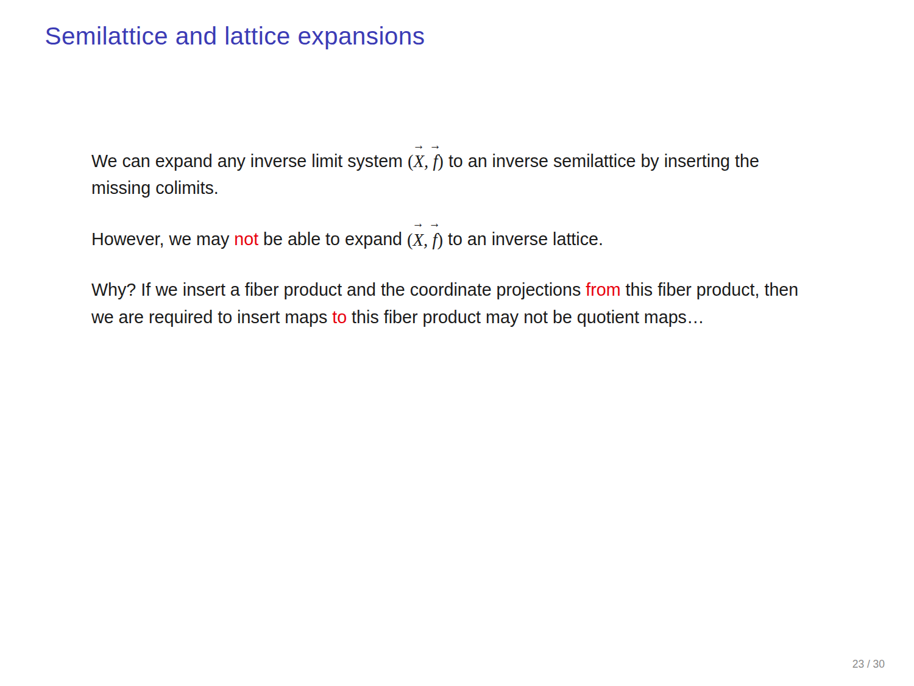Semilattice and lattice expansions
We can expand any inverse limit system (X, f) to an inverse semilattice by inserting the missing colimits.
However, we may not be able to expand (X, f) to an inverse lattice.
Why? If we insert a fiber product and the coordinate projections from this fiber product, then we are required to insert maps to this fiber product may not be quotient maps…
23 / 30